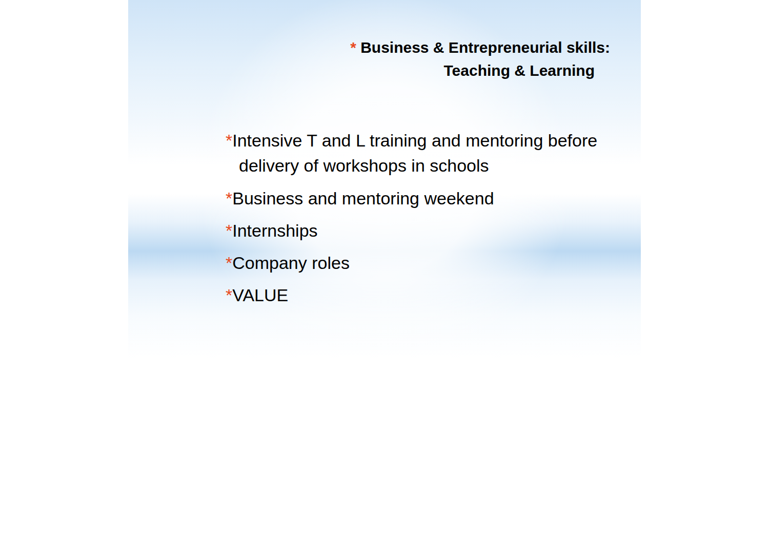* Business & Entrepreneurial skills: Teaching & Learning
*Intensive T and L training and mentoring before delivery of workshops in schools
*Business and mentoring weekend
*Internships
*Company roles
*VALUE